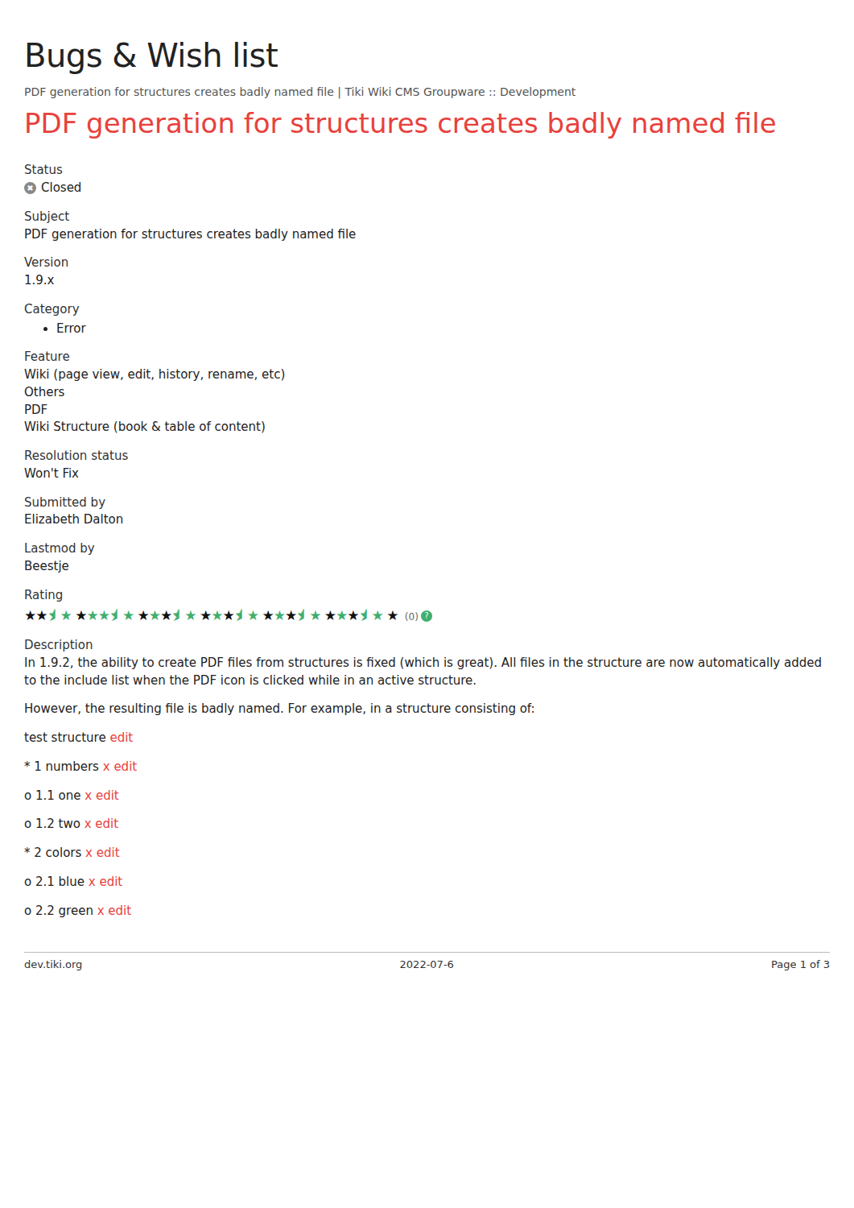Bugs & Wish list
PDF generation for structures creates badly named file | Tiki Wiki CMS Groupware :: Development
PDF generation for structures creates badly named file
Status
Closed
Subject
PDF generation for structures creates badly named file
Version
1.9.x
Category
Error
Feature
Wiki (page view, edit, history, rename, etc)
Others
PDF
Wiki Structure (book & table of content)
Resolution status
Won't Fix
Submitted by
Elizabeth Dalton
Lastmod by
Beestje
Rating
★★⯨★ ★★★⯨★ ★★★⯨★ ★★★⯨★ ★★★⯨★ ★★★⯨★ ★ (0)?
Description
In 1.9.2, the ability to create PDF files from structures is fixed (which is great). All files in the structure are now automatically added to the include list when the PDF icon is clicked while in an active structure.
However, the resulting file is badly named. For example, in a structure consisting of:
test structure edit
* 1 numbers x edit
o 1.1 one x edit
o 1.2 two x edit
* 2 colors x edit
o 2.1 blue x edit
o 2.2 green x edit
dev.tiki.org
2022-07-6
Page 1 of 3